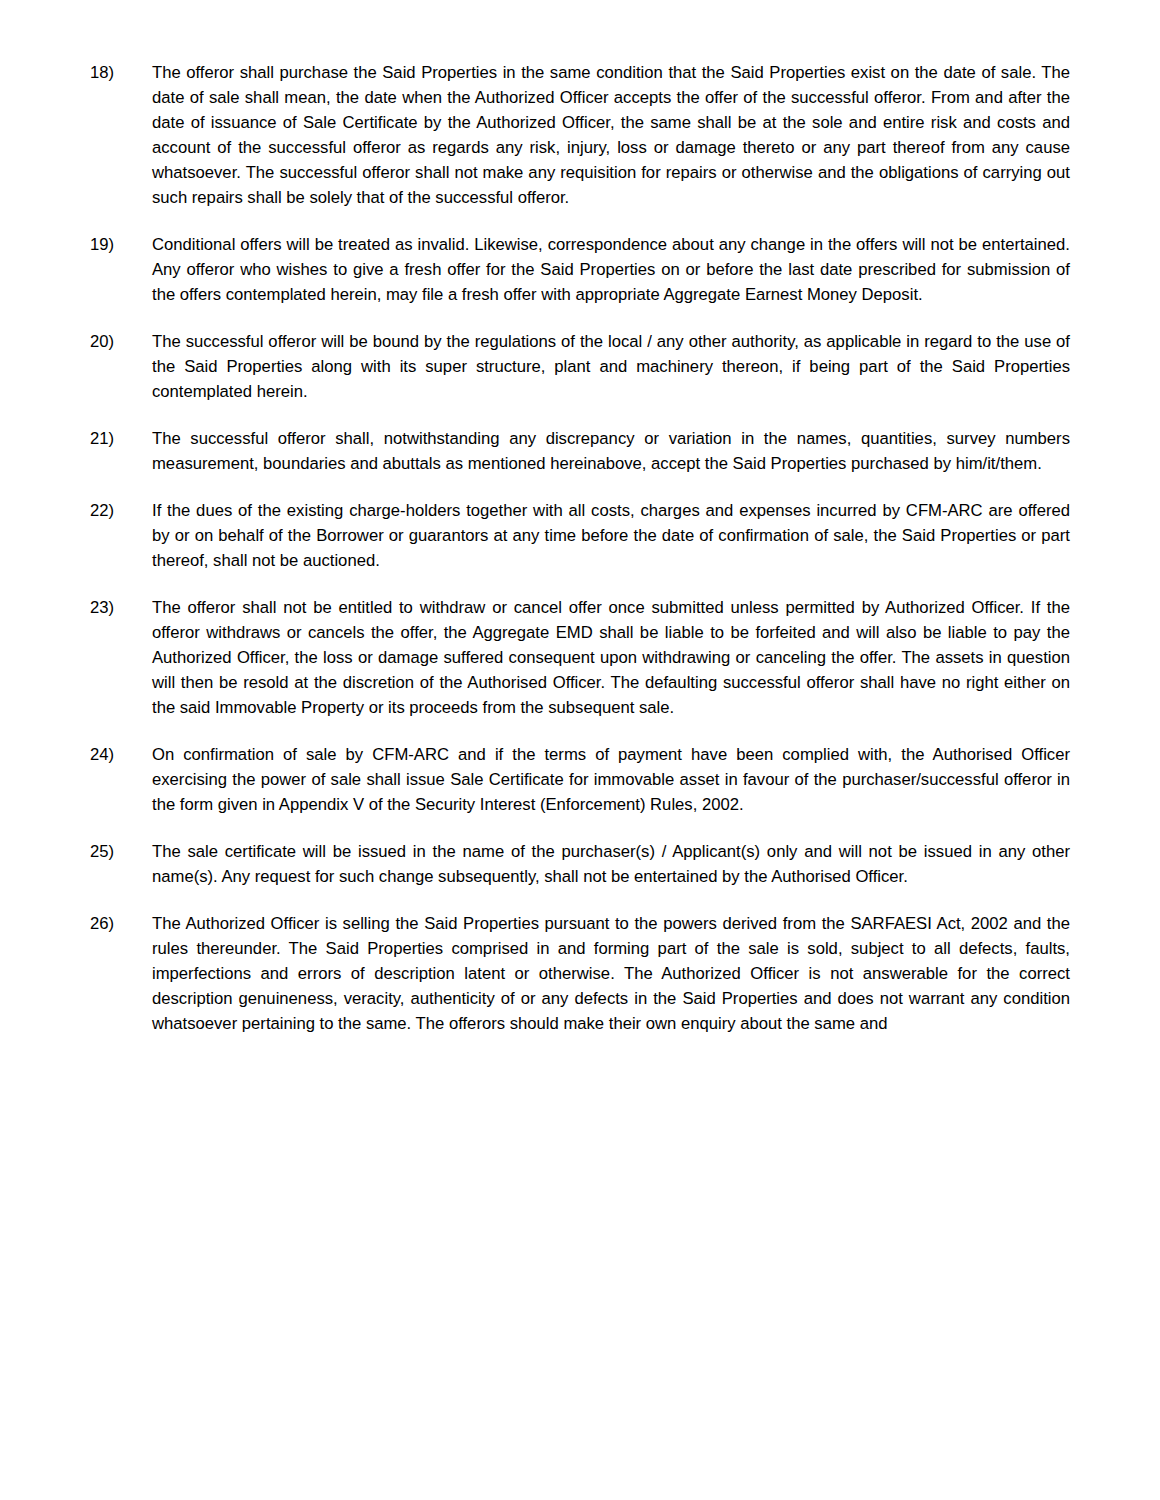18)
The offeror shall purchase the Said Properties in the same condition that the Said Properties exist on the date of sale. The date of sale shall mean, the date when the Authorized Officer accepts the offer of the successful offeror. From and after the date of issuance of Sale Certificate by the Authorized Officer, the same shall be at the sole and entire risk and costs and account of the successful offeror as regards any risk, injury, loss or damage thereto or any part thereof from any cause whatsoever. The successful offeror shall not make any requisition for repairs or otherwise and the obligations of carrying out such repairs shall be solely that of the successful offeror.
19)
Conditional offers will be treated as invalid. Likewise, correspondence about any change in the offers will not be entertained. Any offeror who wishes to give a fresh offer for the Said Properties on or before the last date prescribed for submission of the offers contemplated herein, may file a fresh offer with appropriate Aggregate Earnest Money Deposit.
20)
The successful offeror will be bound by the regulations of the local / any other authority, as applicable in regard to the use of the Said Properties along with its super structure, plant and machinery thereon, if being part of the Said Properties contemplated herein.
21)
The successful offeror shall, notwithstanding any discrepancy or variation in the names, quantities, survey numbers measurement, boundaries and abuttals as mentioned hereinabove, accept the Said Properties purchased by him/it/them.
22)
If the dues of the existing charge-holders together with all costs, charges and expenses incurred by CFM-ARC are offered by or on behalf of the Borrower or guarantors at any time before the date of confirmation of sale, the Said Properties or part thereof, shall not be auctioned.
23)
The offeror shall not be entitled to withdraw or cancel offer once submitted unless permitted by Authorized Officer. If the offeror withdraws or cancels the offer, the Aggregate EMD shall be liable to be forfeited and will also be liable to pay the Authorized Officer, the loss or damage suffered consequent upon withdrawing or canceling the offer. The assets in question will then be resold at the discretion of the Authorised Officer. The defaulting successful offeror shall have no right either on the said Immovable Property or its proceeds from the subsequent sale.
24)
On confirmation of sale by CFM-ARC and if the terms of payment have been complied with, the Authorised Officer exercising the power of sale shall issue Sale Certificate for immovable asset in favour of the purchaser/successful offeror in the form given in Appendix V of the Security Interest (Enforcement) Rules, 2002.
25)
The sale certificate will be issued in the name of the purchaser(s) / Applicant(s) only and will not be issued in any other name(s). Any request for such change subsequently, shall not be entertained by the Authorised Officer.
26)
The Authorized Officer is selling the Said Properties pursuant to the powers derived from the SARFAESI Act, 2002 and the rules thereunder. The Said Properties comprised in and forming part of the sale is sold, subject to all defects, faults, imperfections and errors of description latent or otherwise. The Authorized Officer is not answerable for the correct description genuineness, veracity, authenticity of or any defects in the Said Properties and does not warrant any condition whatsoever pertaining to the same. The offerors should make their own enquiry about the same and